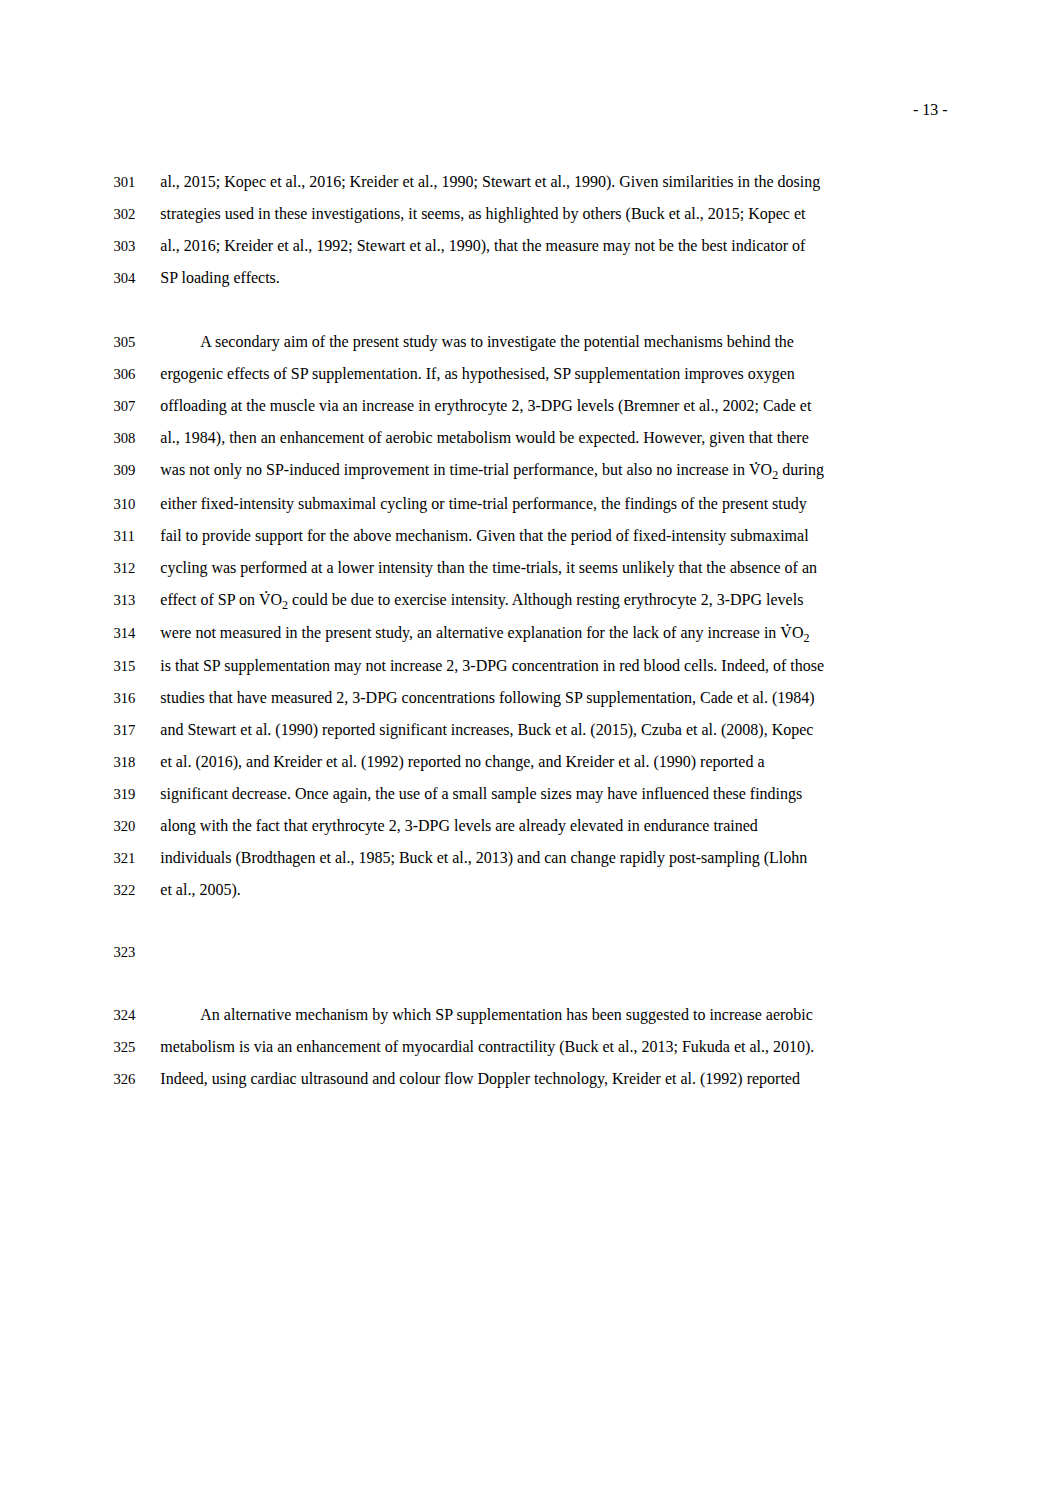- 13 -
301
al., 2015; Kopec et al., 2016; Kreider et al., 1990; Stewart et al., 1990). Given similarities in the dosing
302
strategies used in these investigations, it seems, as highlighted by others (Buck et al., 2015; Kopec et
303
al., 2016; Kreider et al., 1992; Stewart et al., 1990), that the measure may not be the best indicator of
304
SP loading effects.
305
A secondary aim of the present study was to investigate the potential mechanisms behind the
306
ergogenic effects of SP supplementation. If, as hypothesised, SP supplementation improves oxygen
307
offloading at the muscle via an increase in erythrocyte 2, 3-DPG levels (Bremner et al., 2002; Cade et
308
al., 1984), then an enhancement of aerobic metabolism would be expected. However, given that there
309
was not only no SP-induced improvement in time-trial performance, but also no increase in VO2 during
310
either fixed-intensity submaximal cycling or time-trial performance, the findings of the present study
311
fail to provide support for the above mechanism. Given that the period of fixed-intensity submaximal
312
cycling was performed at a lower intensity than the time-trials, it seems unlikely that the absence of an
313
effect of SP on VO2 could be due to exercise intensity. Although resting erythrocyte 2, 3-DPG levels
314
were not measured in the present study, an alternative explanation for the lack of any increase in VO2
315
is that SP supplementation may not increase 2, 3-DPG concentration in red blood cells. Indeed, of those
316
studies that have measured 2, 3-DPG concentrations following SP supplementation, Cade et al. (1984)
317
and Stewart et al. (1990) reported significant increases, Buck et al. (2015), Czuba et al. (2008), Kopec
318
et al. (2016), and Kreider et al. (1992) reported no change, and Kreider et al. (1990) reported a
319
significant decrease. Once again, the use of a small sample sizes may have influenced these findings
320
along with the fact that erythrocyte 2, 3-DPG levels are already elevated in endurance trained
321
individuals (Brodthagen et al., 1985; Buck et al., 2013) and can change rapidly post-sampling (Llohn
322
et al., 2005).
323
324
An alternative mechanism by which SP supplementation has been suggested to increase aerobic
325
metabolism is via an enhancement of myocardial contractility (Buck et al., 2013; Fukuda et al., 2010).
326
Indeed, using cardiac ultrasound and colour flow Doppler technology, Kreider et al. (1992) reported